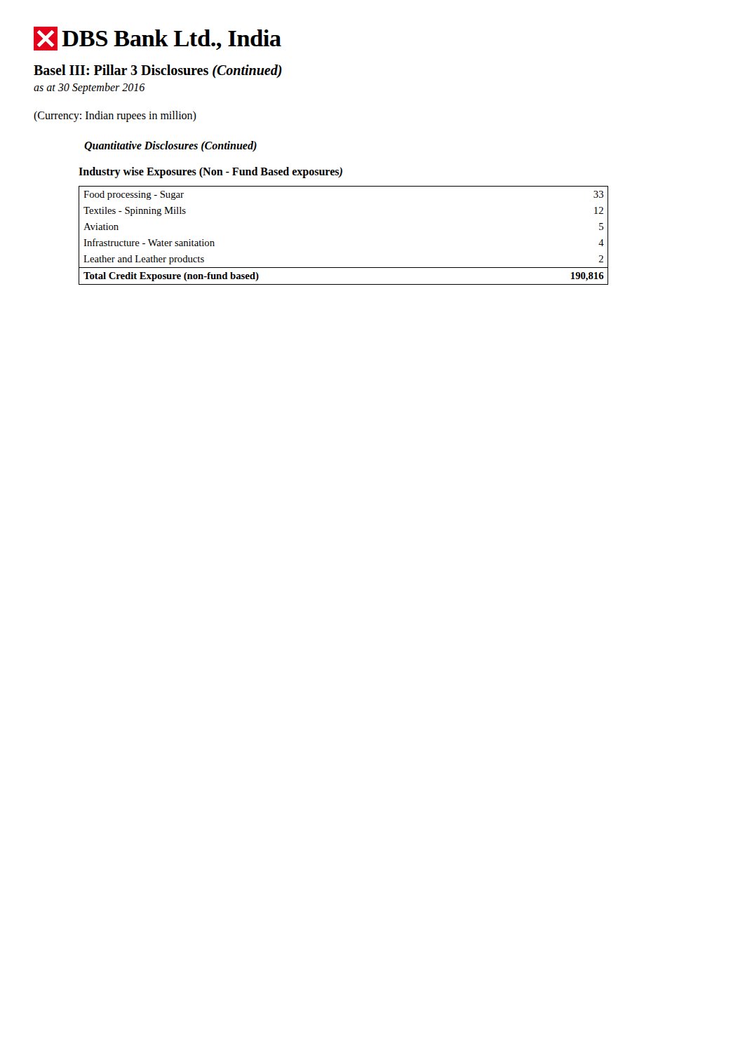DBS Bank Ltd., India
Basel III: Pillar 3 Disclosures (Continued)
as at 30 September 2016
(Currency: Indian rupees in million)
Quantitative Disclosures (Continued)
Industry wise Exposures (Non - Fund Based exposures)
| Food processing - Sugar | 33 |
| Textiles - Spinning Mills | 12 |
| Aviation | 5 |
| Infrastructure - Water sanitation | 4 |
| Leather and Leather products | 2 |
| Total Credit Exposure (non-fund based) | 190,816 |